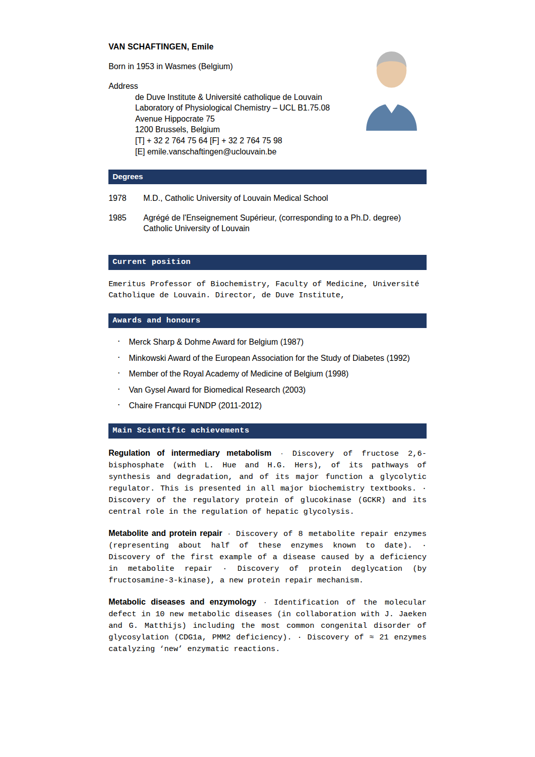VAN SCHAFTINGEN, Emile
Born in 1953 in Wasmes (Belgium)
Address
de Duve Institute & Université catholique de Louvain
Laboratory of Physiological Chemistry – UCL B1.75.08
Avenue Hippocrate 75
1200 Brussels, Belgium
[T] + 32 2 764 75 64 [F] + 32 2 764 75 98
[E] emile.vanschaftingen@uclouvain.be
Degrees
| 1978 | M.D., Catholic University of Louvain Medical School |
| 1985 | Agrégé de l'Enseignement Supérieur, (corresponding to a Ph.D. degree) Catholic University of Louvain |
Current position
Emeritus Professor of Biochemistry, Faculty of Medicine, Université Catholique de Louvain. Director, de Duve Institute,
Awards and honours
Merck Sharp & Dohme Award for Belgium (1987)
Minkowski Award of the European Association for the Study of Diabetes (1992)
Member of the Royal Academy of Medicine of Belgium (1998)
Van Gysel Award for Biomedical Research (2003)
Chaire Francqui FUNDP (2011-2012)
Main Scientific achievements
Regulation of intermediary metabolism · Discovery of fructose 2,6-bisphosphate (with L. Hue and H.G. Hers), of its pathways of synthesis and degradation, and of its major function a glycolytic regulator. This is presented in all major biochemistry textbooks. · Discovery of the regulatory protein of glucokinase (GCKR) and its central role in the regulation of hepatic glycolysis.
Metabolite and protein repair · Discovery of 8 metabolite repair enzymes (representing about half of these enzymes known to date). · Discovery of the first example of a disease caused by a deficiency in metabolite repair · Discovery of protein deglycation (by fructosamine-3-kinase), a new protein repair mechanism.
Metabolic diseases and enzymology · Identification of the molecular defect in 10 new metabolic diseases (in collaboration with J. Jaeken and G. Matthijs) including the most common congenital disorder of glycosylation (CDG1a, PMM2 deficiency). · Discovery of ≈ 21 enzymes catalyzing ‘new’ enzymatic reactions.